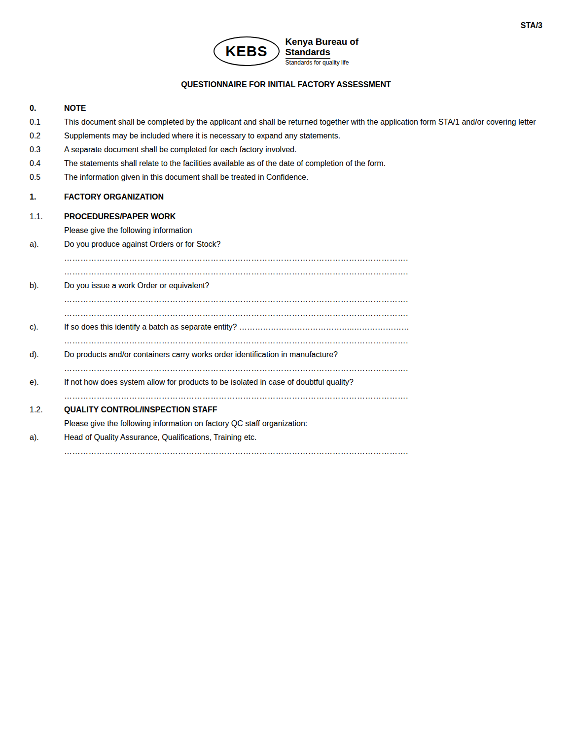STA/3
KEBS
Kenya Bureau of
Standards
Standards for quality life
QUESTIONNAIRE FOR INITIAL FACTORY ASSESSMENT
| 0. | NOTE |
| 0.1 | This document shall be completed by the applicant and shall be returned together with the application form STA/1 and/or covering letter |
| 0.2 | Supplements may be included where it is necessary to expand any statements. |
| 0.3 | A separate document shall be completed for each factory involved. |
| 0.4 | The statements shall relate to the facilities available as of the date of completion of the form. |
| 0.5 | The information given in this document shall be treated in Confidence. |
| 1. | FACTORY ORGANIZATION |
| 1.1. | PROCEDURES/PAPER WORK |
| | Please give the following information |
| a). | Do you produce against Orders or for Stock? |
| | ………………………………………………………………………………………………………………. |
| | ………………………………………………………………………………………………………………. |
| b). | Do you issue a work Order or equivalent? |
| | ………………………………………………………………………………………………………………. |
| | ………………………………………………………………………………………………………………. |
| c). | If so does this identify a batch as separate entity? ……………………………………..………………… |
| | ………………………………………………………………………………………………………………. |
| d). | Do products and/or containers carry works order identification in manufacture? |
| | ………………………………………………………………………………………………………………. |
| e). | If not how does system allow for products to be isolated in case of doubtful quality? |
| | ………………………………………………………………………………………………………………. |
| 1.2. | QUALITY CONTROL/INSPECTION STAFF |
| | Please give the following information on factory QC staff organization: |
| a). | Head of Quality Assurance, Qualifications, Training etc. |
| | ………………………………………………………………………………………………………………. |